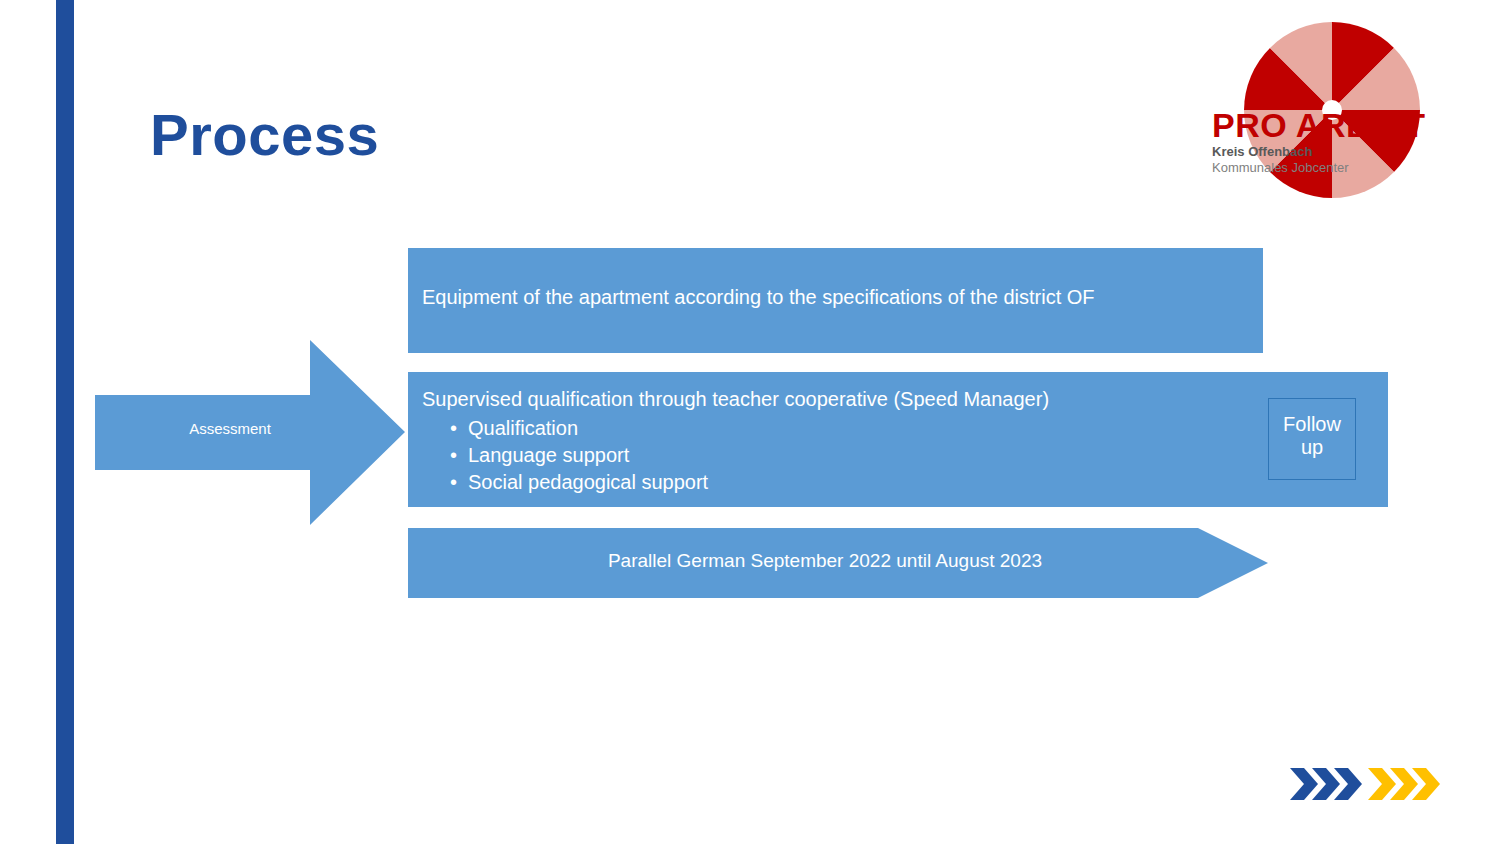Process
PRO ARBEIT
Kreis Offenbach
Kommunales Jobcenter
Assessment
Equipment of the apartment according to the specifications of the district OF
Supervised qualification through teacher cooperative (Speed Manager)
Qualification
Language support
Social pedagogical support
Follow
up
Parallel German September 2022 until August 2023